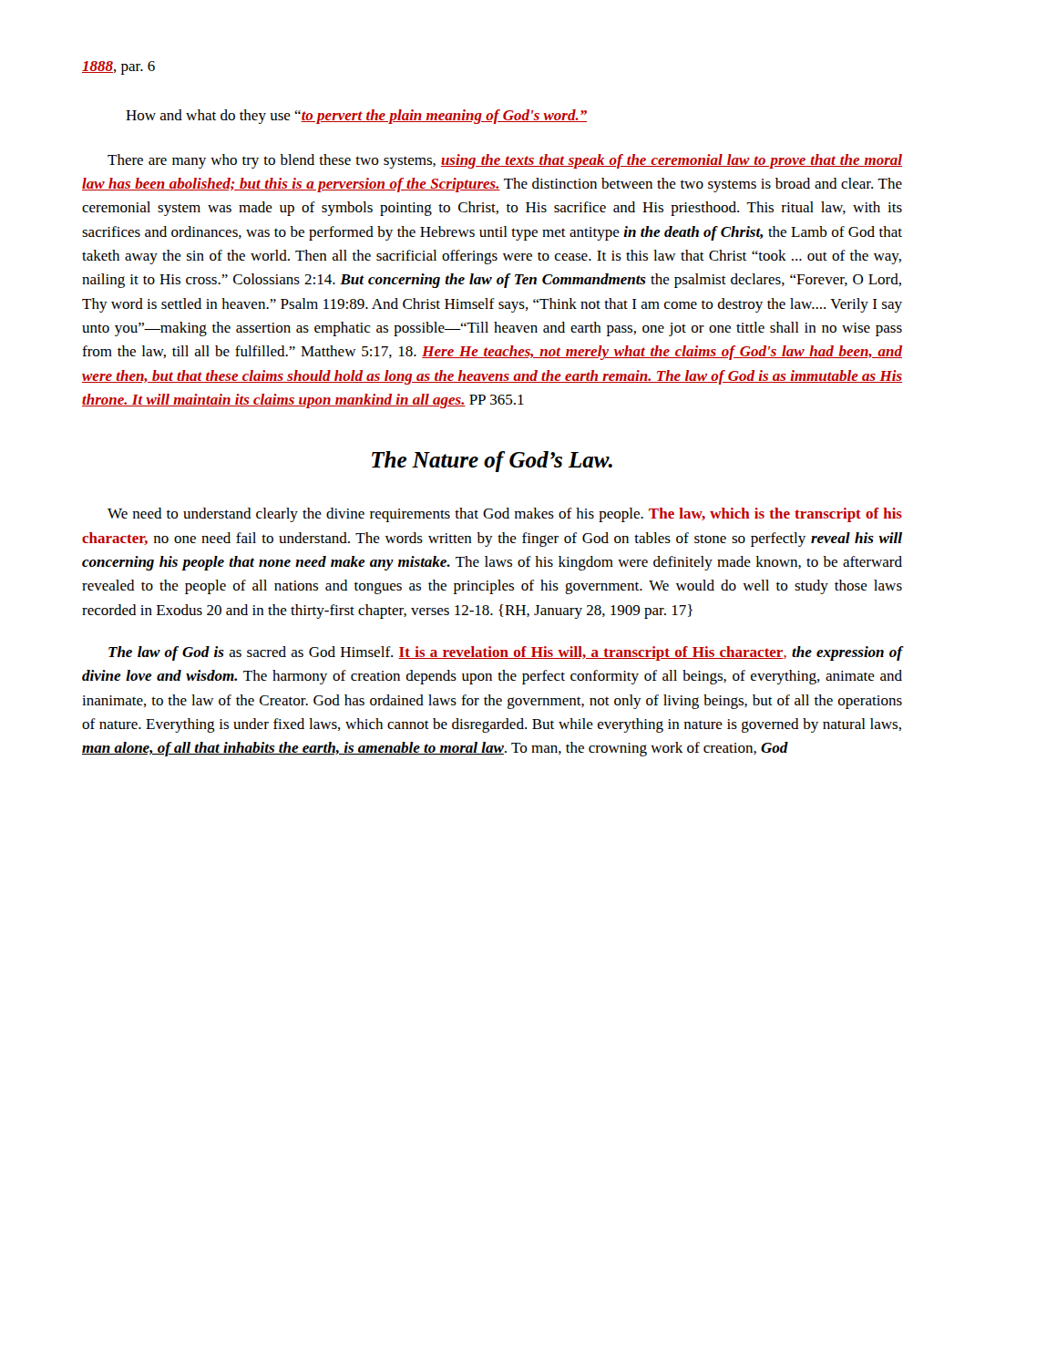1888, par. 6
How and what do they use “to pervert the plain meaning of God's word.”
There are many who try to blend these two systems, using the texts that speak of the ceremonial law to prove that the moral law has been abolished; but this is a perversion of the Scriptures. The distinction between the two systems is broad and clear. The ceremonial system was made up of symbols pointing to Christ, to His sacrifice and His priesthood. This ritual law, with its sacrifices and ordinances, was to be performed by the Hebrews until type met antitype in the death of Christ, the Lamb of God that taketh away the sin of the world. Then all the sacrificial offerings were to cease. It is this law that Christ “took ... out of the way, nailing it to His cross.” Colossians 2:14. But concerning the law of Ten Commandments the psalmist declares, “Forever, O Lord, Thy word is settled in heaven.” Psalm 119:89. And Christ Himself says, “Think not that I am come to destroy the law.... Verily I say unto you”—making the assertion as emphatic as possible—“Till heaven and earth pass, one jot or one tittle shall in no wise pass from the law, till all be fulfilled.” Matthew 5:17, 18. Here He teaches, not merely what the claims of God's law had been, and were then, but that these claims should hold as long as the heavens and the earth remain. The law of God is as immutable as His throne. It will maintain its claims upon mankind in all ages. PP 365.1
The Nature of God’s Law.
We need to understand clearly the divine requirements that God makes of his people. The law, which is the transcript of his character, no one need fail to understand. The words written by the finger of God on tables of stone so perfectly reveal his will concerning his people that none need make any mistake. The laws of his kingdom were definitely made known, to be afterward revealed to the people of all nations and tongues as the principles of his government. We would do well to study those laws recorded in Exodus 20 and in the thirty-first chapter, verses 12-18. {RH, January 28, 1909 par. 17}
The law of God is as sacred as God Himself. It is a revelation of His will, a transcript of His character, the expression of divine love and wisdom. The harmony of creation depends upon the perfect conformity of all beings, of everything, animate and inanimate, to the law of the Creator. God has ordained laws for the government, not only of living beings, but of all the operations of nature. Everything is under fixed laws, which cannot be disregarded. But while everything in nature is governed by natural laws, man alone, of all that inhabits the earth, is amenable to moral law. To man, the crowning work of creation, God